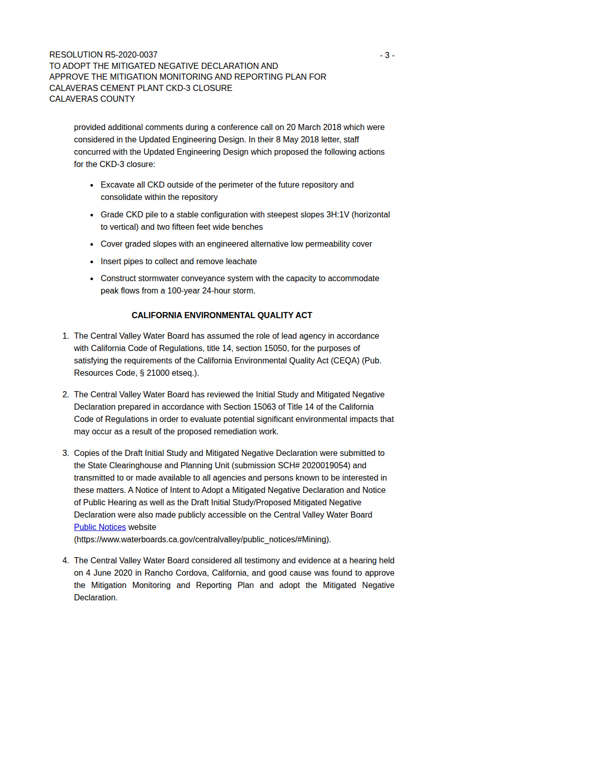- 3 -
Resolution R5-2020-0037
To adopt the Mitigated Negative Declaration and
approve the Mitigation Monitoring and Reporting Plan for
Calaveras Cement Plant CKD-3 Closure
Calaveras County
provided additional comments during a conference call on 20 March 2018 which were considered in the Updated Engineering Design. In their 8 May 2018 letter, staff concurred with the Updated Engineering Design which proposed the following actions for the CKD-3 closure:
Excavate all CKD outside of the perimeter of the future repository and consolidate within the repository
Grade CKD pile to a stable configuration with steepest slopes 3H:1V (horizontal to vertical) and two fifteen feet wide benches
Cover graded slopes with an engineered alternative low permeability cover
Insert pipes to collect and remove leachate
Construct stormwater conveyance system with the capacity to accommodate peak flows from a 100-year 24-hour storm.
California Environmental Quality Act
The Central Valley Water Board has assumed the role of lead agency in accordance with California Code of Regulations, title 14, section 15050, for the purposes of satisfying the requirements of the California Environmental Quality Act (CEQA) (Pub. Resources Code, § 21000 etseq.).
The Central Valley Water Board has reviewed the Initial Study and Mitigated Negative Declaration prepared in accordance with Section 15063 of Title 14 of the California Code of Regulations in order to evaluate potential significant environmental impacts that may occur as a result of the proposed remediation work.
Copies of the Draft Initial Study and Mitigated Negative Declaration were submitted to the State Clearinghouse and Planning Unit (submission SCH# 2020019054) and transmitted to or made available to all agencies and persons known to be interested in these matters. A Notice of Intent to Adopt a Mitigated Negative Declaration and Notice of Public Hearing as well as the Draft Initial Study/Proposed Mitigated Negative Declaration were also made publicly accessible on the Central Valley Water Board Public Notices website (https://www.waterboards.ca.gov/centralvalley/public_notices/#Mining).
The Central Valley Water Board considered all testimony and evidence at a hearing held on 4 June 2020 in Rancho Cordova, California, and good cause was found to approve the Mitigation Monitoring and Reporting Plan and adopt the Mitigated Negative Declaration.